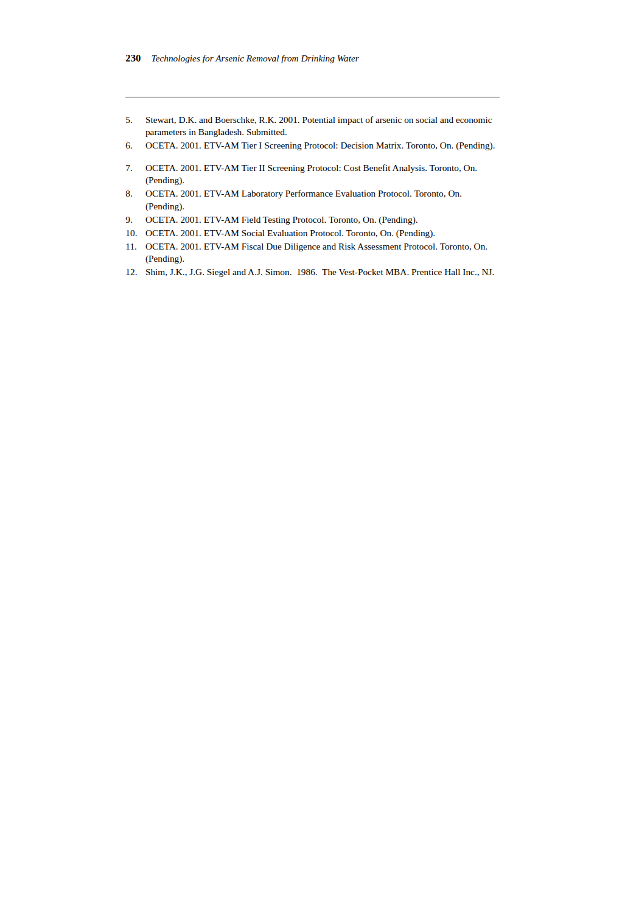230 Technologies for Arsenic Removal from Drinking Water
5. Stewart, D.K. and Boerschke, R.K. 2001. Potential impact of arsenic on social and economic parameters in Bangladesh. Submitted.
6. OCETA. 2001. ETV-AM Tier I Screening Protocol: Decision Matrix. Toronto, On. (Pending).
7. OCETA. 2001. ETV-AM Tier II Screening Protocol: Cost Benefit Analysis. Toronto, On. (Pending).
8. OCETA. 2001. ETV-AM Laboratory Performance Evaluation Protocol. Toronto, On. (Pending).
9. OCETA. 2001. ETV-AM Field Testing Protocol. Toronto, On. (Pending).
10. OCETA. 2001. ETV-AM Social Evaluation Protocol. Toronto, On. (Pending).
11. OCETA. 2001. ETV-AM Fiscal Due Diligence and Risk Assessment Protocol. Toronto, On. (Pending).
12. Shim, J.K., J.G. Siegel and A.J. Simon. 1986. The Vest-Pocket MBA. Prentice Hall Inc., NJ.